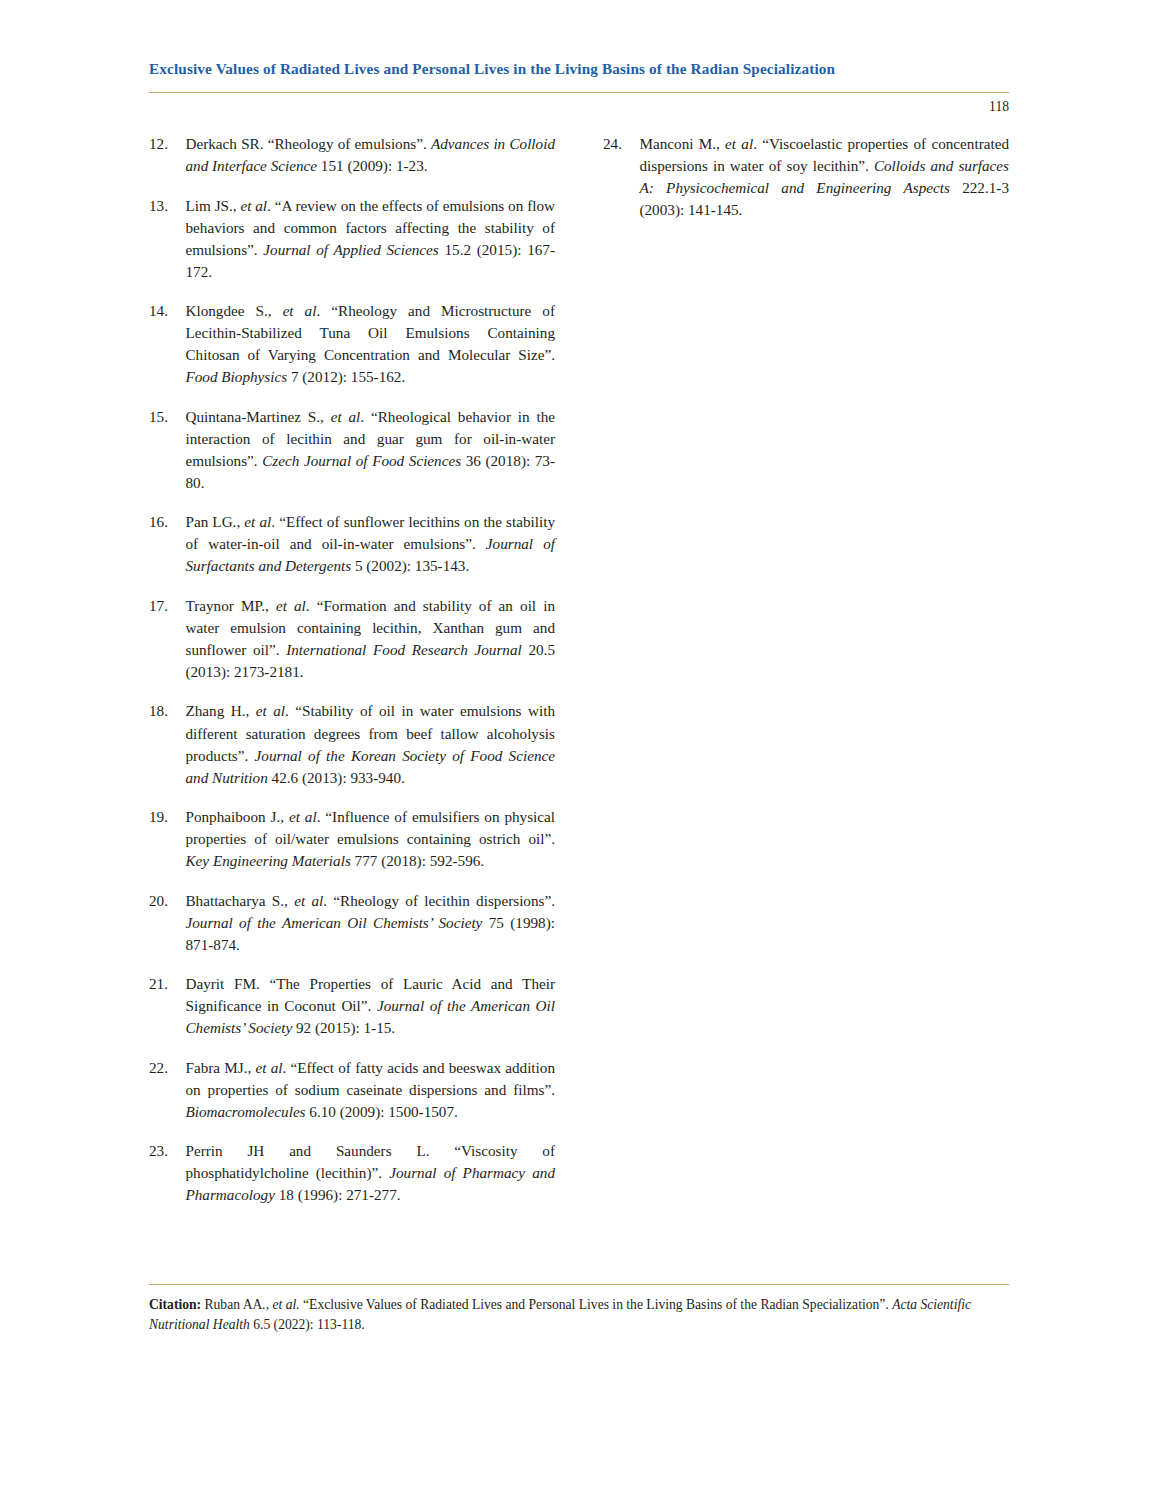Exclusive Values of Radiated Lives and Personal Lives in the Living Basins of the Radian Specialization
118
12. Derkach SR. “Rheology of emulsions”. Advances in Colloid and Interface Science 151 (2009): 1-23.
13. Lim JS., et al. “A review on the effects of emulsions on flow behaviors and common factors affecting the stability of emulsions”. Journal of Applied Sciences 15.2 (2015): 167-172.
14. Klongdee S., et al. “Rheology and Microstructure of Lecithin-Stabilized Tuna Oil Emulsions Containing Chitosan of Varying Concentration and Molecular Size”. Food Biophysics 7 (2012): 155-162.
15. Quintana-Martinez S., et al. “Rheological behavior in the interaction of lecithin and guar gum for oil-in-water emulsions”. Czech Journal of Food Sciences 36 (2018): 73-80.
16. Pan LG., et al. “Effect of sunflower lecithins on the stability of water-in-oil and oil-in-water emulsions”. Journal of Surfactants and Detergents 5 (2002): 135-143.
17. Traynor MP., et al. “Formation and stability of an oil in water emulsion containing lecithin, Xanthan gum and sunflower oil”. International Food Research Journal 20.5 (2013): 2173-2181.
18. Zhang H., et al. “Stability of oil in water emulsions with different saturation degrees from beef tallow alcoholysis products”. Journal of the Korean Society of Food Science and Nutrition 42.6 (2013): 933-940.
19. Ponphaiboon J., et al. “Influence of emulsifiers on physical properties of oil/water emulsions containing ostrich oil”. Key Engineering Materials 777 (2018): 592-596.
20. Bhattacharya S., et al. “Rheology of lecithin dispersions”. Journal of the American Oil Chemists’ Society 75 (1998): 871-874.
21. Dayrit FM. “The Properties of Lauric Acid and Their Significance in Coconut Oil”. Journal of the American Oil Chemists’ Society 92 (2015): 1-15.
22. Fabra MJ., et al. “Effect of fatty acids and beeswax addition on properties of sodium caseinate dispersions and films”. Biomacromolecules 6.10 (2009): 1500-1507.
23. Perrin JH and Saunders L. “Viscosity of phosphatidylcholine (lecithin)”. Journal of Pharmacy and Pharmacology 18 (1996): 271-277.
24. Manconi M., et al. “Viscoelastic properties of concentrated dispersions in water of soy lecithin”. Colloids and surfaces A: Physicochemical and Engineering Aspects 222.1-3 (2003): 141-145.
Citation: Ruban AA., et al. “Exclusive Values of Radiated Lives and Personal Lives in the Living Basins of the Radian Specialization”. Acta Scientific Nutritional Health 6.5 (2022): 113-118.